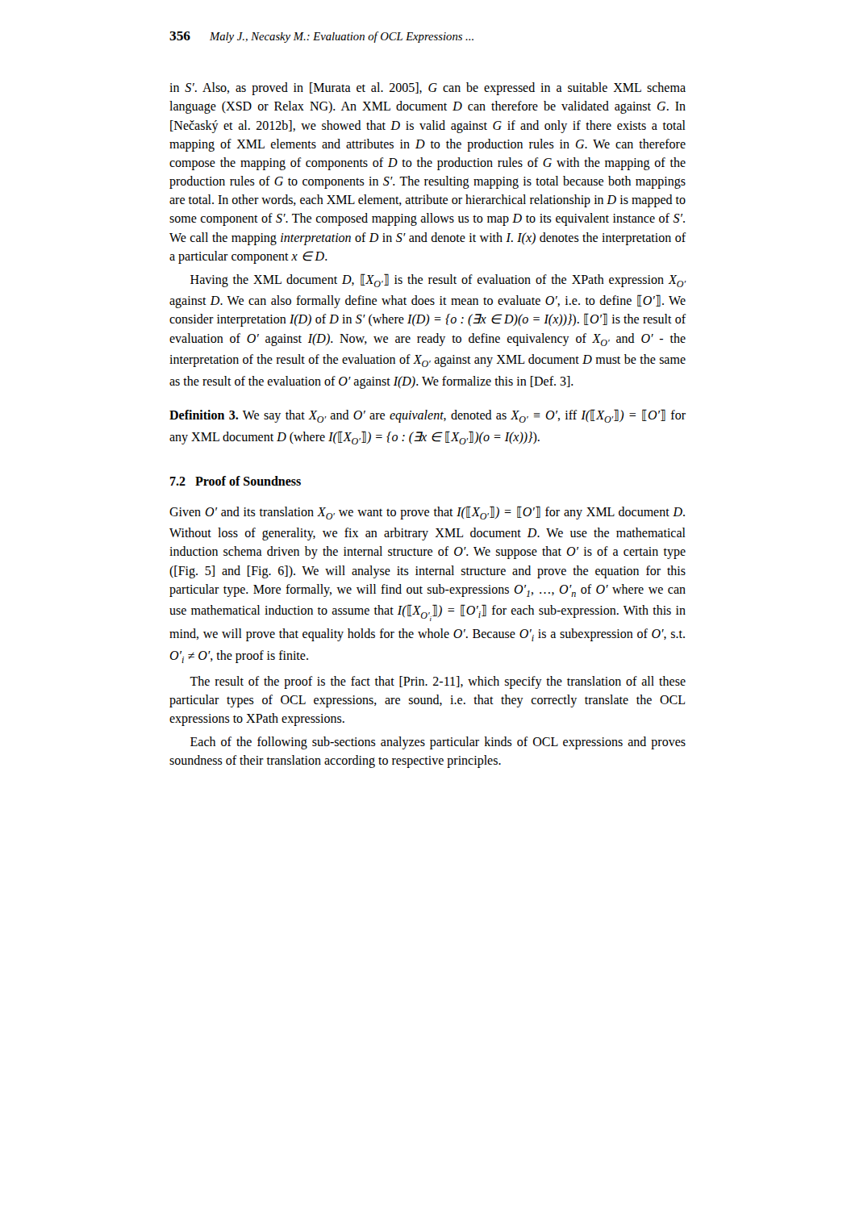356 Maly J., Necasky M.: Evaluation of OCL Expressions ...
in S′. Also, as proved in [Murata et al. 2005], G can be expressed in a suitable XML schema language (XSD or Relax NG). An XML document D can therefore be validated against G. In [Nečaský et al. 2012b], we showed that D is valid against G if and only if there exists a total mapping of XML elements and attributes in D to the production rules in G. We can therefore compose the mapping of components of D to the production rules of G with the mapping of the production rules of G to components in S′. The resulting mapping is total because both mappings are total. In other words, each XML element, attribute or hierarchical relationship in D is mapped to some component of S′. The composed mapping allows us to map D to its equivalent instance of S′. We call the mapping interpretation of D in S′ and denote it with I. I(x) denotes the interpretation of a particular component x ∈ D.
Having the XML document D, ⟦XO′⟧ is the result of evaluation of the XPath expression XO′ against D. We can also formally define what does it mean to evaluate O′, i.e. to define ⟦O′⟧. We consider interpretation I(D) of D in S′ (where I(D) = {o : (∃x ∈ D)(o = I(x))}). ⟦O′⟧ is the result of evaluation of O′ against I(D). Now, we are ready to define equivalency of XO′ and O′ - the interpretation of the result of the evaluation of XO′ against any XML document D must be the same as the result of the evaluation of O′ against I(D). We formalize this in [Def. 3].
Definition 3. We say that XO′ and O′ are equivalent, denoted as XO′ ≡ O′, iff I(⟦XO′⟧) = ⟦O′⟧ for any XML document D (where I(⟦XO′⟧) = {o : (∃x ∈ ⟦XO′⟧)(o = I(x))}).
7.2 Proof of Soundness
Given O′ and its translation XO′ we want to prove that I(⟦XO′⟧) = ⟦O′⟧ for any XML document D. Without loss of generality, we fix an arbitrary XML document D. We use the mathematical induction schema driven by the internal structure of O′. We suppose that O′ is of a certain type ([Fig. 5] and [Fig. 6]). We will analyse its internal structure and prove the equation for this particular type. More formally, we will find out sub-expressions O′1, …, O′n of O′ where we can use mathematical induction to assume that I(⟦XO′i⟧) = ⟦O′i⟧ for each sub-expression. With this in mind, we will prove that equality holds for the whole O′. Because O′i is a subexpression of O′, s.t. O′i ≠ O′, the proof is finite.
The result of the proof is the fact that [Prin. 2-11], which specify the translation of all these particular types of OCL expressions, are sound, i.e. that they correctly translate the OCL expressions to XPath expressions.
Each of the following sub-sections analyzes particular kinds of OCL expressions and proves soundness of their translation according to respective principles.